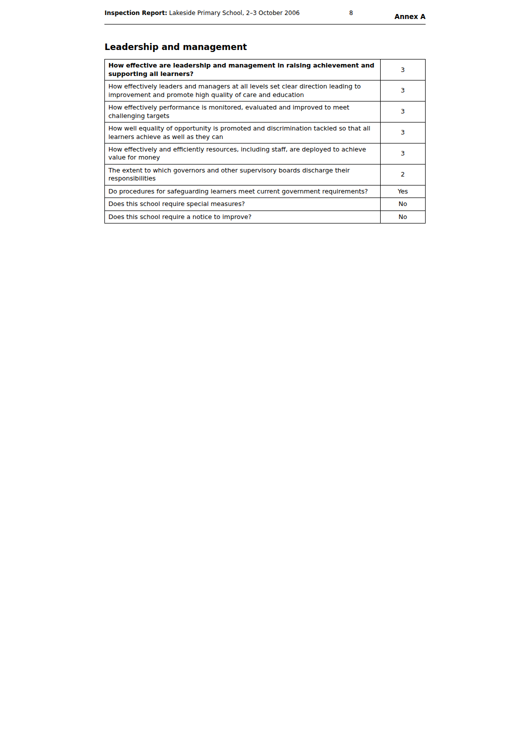Inspection Report: Lakeside Primary School, 2–3 October 2006
8
Annex A
Leadership and management
| How effective are leadership and management in raising achievement and supporting all learners? | 3 |
| How effectively leaders and managers at all levels set clear direction leading to improvement and promote high quality of care and education | 3 |
| How effectively performance is monitored, evaluated and improved to meet challenging targets | 3 |
| How well equality of opportunity is promoted and discrimination tackled so that all learners achieve as well as they can | 3 |
| How effectively and efficiently resources, including staff, are deployed to achieve value for money | 3 |
| The extent to which governors and other supervisory boards discharge their responsibilities | 2 |
| Do procedures for safeguarding learners meet current government requirements? | Yes |
| Does this school require special measures? | No |
| Does this school require a notice to improve? | No |